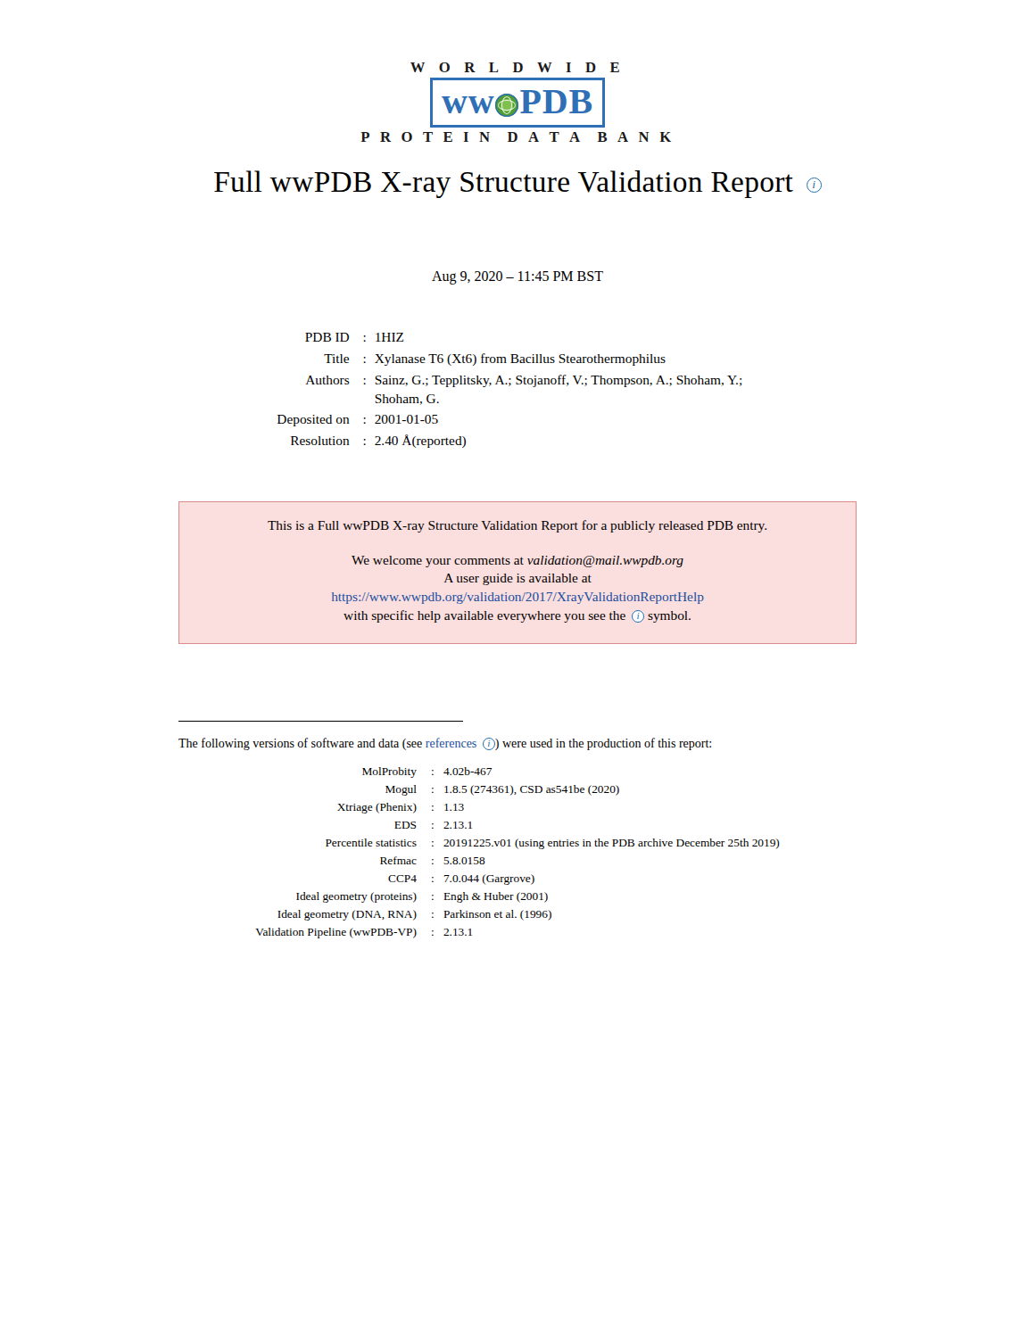W O R L D W I D E
ww PDB
P R O T E I N D A T A B A N K
Full wwPDB X-ray Structure Validation Report i
Aug 9, 2020 – 11:45 PM BST
| PDB ID | : | 1HIZ |
| Title | : | Xylanase T6 (Xt6) from Bacillus Stearothermophilus |
| Authors | : | Sainz, G.; Tepplitsky, A.; Stojanoff, V.; Thompson, A.; Shoham, Y.; Shoham, G. |
| Deposited on | : | 2001-01-05 |
| Resolution | : | 2.40 Å(reported) |
This is a Full wwPDB X-ray Structure Validation Report for a publicly released PDB entry.
We welcome your comments at validation@mail.wwpdb.org
A user guide is available at
https://www.wwpdb.org/validation/2017/XrayValidationReportHelp
with specific help available everywhere you see the i symbol.
The following versions of software and data (see references i) were used in the production of this report:
| MolProbity | : | 4.02b-467 |
| Mogul | : | 1.8.5 (274361), CSD as541be (2020) |
| Xtriage (Phenix) | : | 1.13 |
| EDS | : | 2.13.1 |
| Percentile statistics | : | 20191225.v01 (using entries in the PDB archive December 25th 2019) |
| Refmac | : | 5.8.0158 |
| CCP4 | : | 7.0.044 (Gargrove) |
| Ideal geometry (proteins) | : | Engh & Huber (2001) |
| Ideal geometry (DNA, RNA) | : | Parkinson et al. (1996) |
| Validation Pipeline (wwPDB-VP) | : | 2.13.1 |